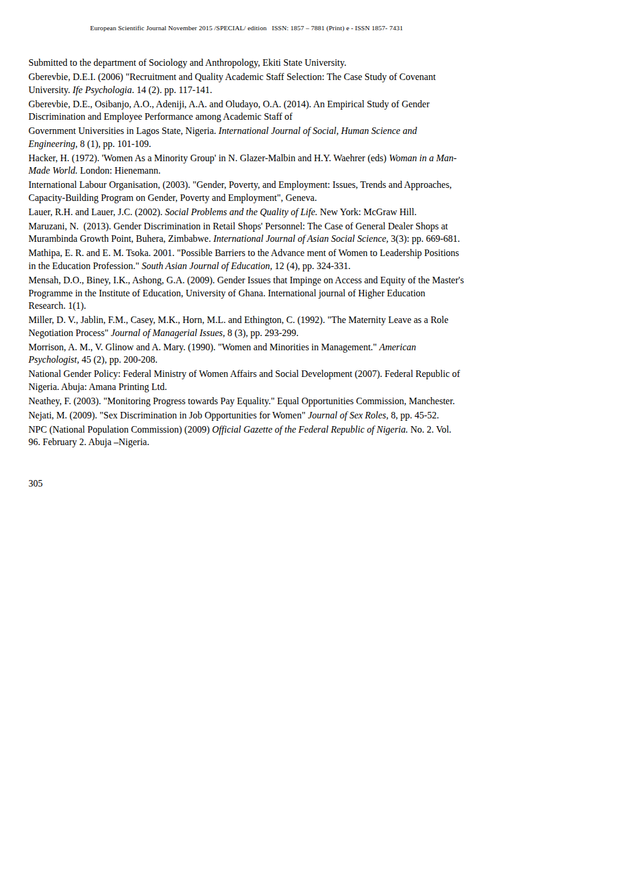European Scientific Journal November 2015 /SPECIAL/ edition ISSN: 1857 – 7881 (Print) e - ISSN 1857- 7431
Submitted to the department of Sociology and Anthropology, Ekiti State University.
Gberevbie, D.E.I. (2006) "Recruitment and Quality Academic Staff Selection: The Case Study of Covenant University. Ife Psychologia. 14 (2). pp. 117-141.
Gberevbie, D.E., Osibanjo, A.O., Adeniji, A.A. and Oludayo, O.A. (2014). An Empirical Study of Gender Discrimination and Employee Performance among Academic Staff of
Government Universities in Lagos State, Nigeria. International Journal of Social, Human Science and Engineering, 8 (1), pp. 101-109.
Hacker, H. (1972). 'Women As a Minority Group' in N. Glazer-Malbin and H.Y. Waehrer (eds) Woman in a Man-Made World. London: Hienemann.
International Labour Organisation, (2003). "Gender, Poverty, and Employment: Issues, Trends and Approaches, Capacity-Building Program on Gender, Poverty and Employment", Geneva.
Lauer, R.H. and Lauer, J.C. (2002). Social Problems and the Quality of Life. New York: McGraw Hill.
Maruzani, N. (2013). Gender Discrimination in Retail Shops' Personnel: The Case of General Dealer Shops at Murambinda Growth Point, Buhera, Zimbabwe. International Journal of Asian Social Science, 3(3): pp. 669-681.
Mathipa, E. R. and E. M. Tsoka. 2001. "Possible Barriers to the Advance ment of Women to Leadership Positions in the Education Profession." South Asian Journal of Education, 12 (4), pp. 324-331.
Mensah, D.O., Biney, I.K., Ashong, G.A. (2009). Gender Issues that Impinge on Access and Equity of the Master's Programme in the Institute of Education, University of Ghana. International journal of Higher Education Research. 1(1).
Miller, D. V., Jablin, F.M., Casey, M.K., Horn, M.L. and Ethington, C. (1992). "The Maternity Leave as a Role Negotiation Process" Journal of Managerial Issues, 8 (3), pp. 293-299.
Morrison, A. M., V. Glinow and A. Mary. (1990). "Women and Minorities in Management." American Psychologist, 45 (2), pp. 200-208.
National Gender Policy: Federal Ministry of Women Affairs and Social Development (2007). Federal Republic of Nigeria. Abuja: Amana Printing Ltd.
Neathey, F. (2003). "Monitoring Progress towards Pay Equality." Equal Opportunities Commission, Manchester.
Nejati, M. (2009). "Sex Discrimination in Job Opportunities for Women" Journal of Sex Roles, 8, pp. 45-52.
NPC (National Population Commission) (2009) Official Gazette of the Federal Republic of Nigeria. No. 2. Vol. 96. February 2. Abuja –Nigeria.
305